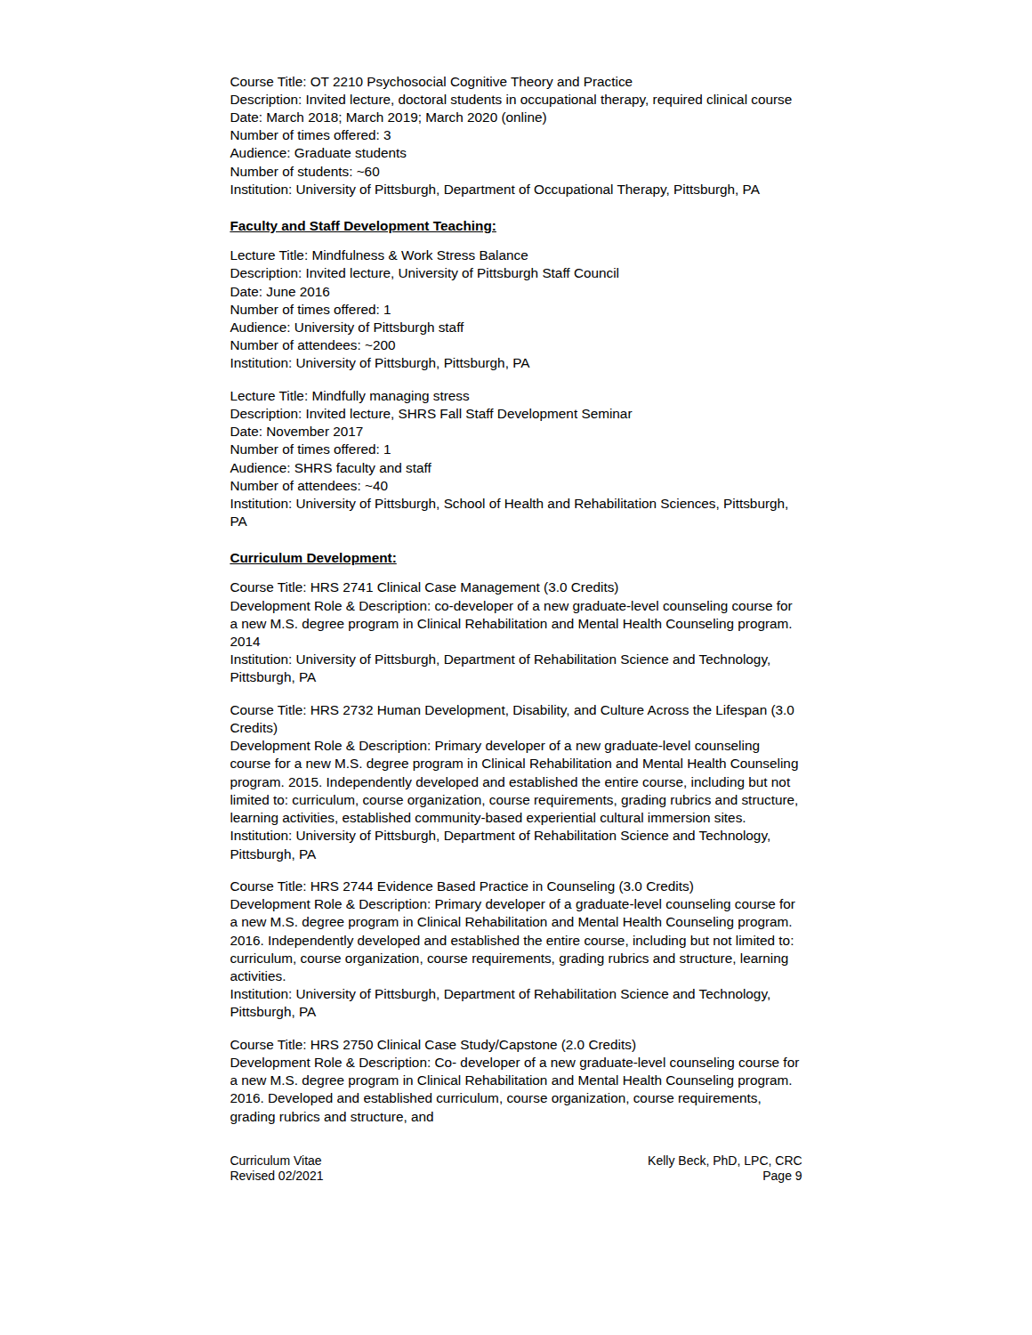Course Title: OT 2210 Psychosocial Cognitive Theory and Practice
Description: Invited lecture, doctoral students in occupational therapy, required clinical course
Date: March 2018; March 2019; March 2020 (online)
Number of times offered: 3
Audience: Graduate students
Number of students: ~60
Institution: University of Pittsburgh, Department of Occupational Therapy, Pittsburgh, PA
Faculty and Staff Development Teaching:
Lecture Title: Mindfulness & Work Stress Balance
Description: Invited lecture, University of Pittsburgh Staff Council
Date: June 2016
Number of times offered: 1
Audience: University of Pittsburgh staff
Number of attendees: ~200
Institution: University of Pittsburgh, Pittsburgh, PA
Lecture Title: Mindfully managing stress
Description: Invited lecture, SHRS Fall Staff Development Seminar
Date: November 2017
Number of times offered: 1
Audience: SHRS faculty and staff
Number of attendees: ~40
Institution: University of Pittsburgh, School of Health and Rehabilitation Sciences, Pittsburgh, PA
Curriculum Development:
Course Title: HRS 2741 Clinical Case Management (3.0 Credits)
Development Role & Description: co-developer of a new graduate-level counseling course for a new M.S. degree program in Clinical Rehabilitation and Mental Health Counseling program. 2014
Institution: University of Pittsburgh, Department of Rehabilitation Science and Technology, Pittsburgh, PA
Course Title: HRS 2732 Human Development, Disability, and Culture Across the Lifespan (3.0 Credits)
Development Role & Description: Primary developer of a new graduate-level counseling course for a new M.S. degree program in Clinical Rehabilitation and Mental Health Counseling program. 2015. Independently developed and established the entire course, including but not limited to: curriculum, course organization, course requirements, grading rubrics and structure, learning activities, established community-based experiential cultural immersion sites.
Institution: University of Pittsburgh, Department of Rehabilitation Science and Technology, Pittsburgh, PA
Course Title: HRS 2744 Evidence Based Practice in Counseling (3.0 Credits)
Development Role & Description: Primary developer of a graduate-level counseling course for a new M.S. degree program in Clinical Rehabilitation and Mental Health Counseling program. 2016. Independently developed and established the entire course, including but not limited to: curriculum, course organization, course requirements, grading rubrics and structure, learning activities.
Institution: University of Pittsburgh, Department of Rehabilitation Science and Technology, Pittsburgh, PA
Course Title: HRS 2750 Clinical Case Study/Capstone (2.0 Credits)
Development Role & Description: Co- developer of a new graduate-level counseling course for a new M.S. degree program in Clinical Rehabilitation and Mental Health Counseling program. 2016. Developed and established curriculum, course organization, course requirements, grading rubrics and structure, and
Curriculum Vitae Revised 02/2021
Kelly Beck, PhD, LPC, CRC Page 9